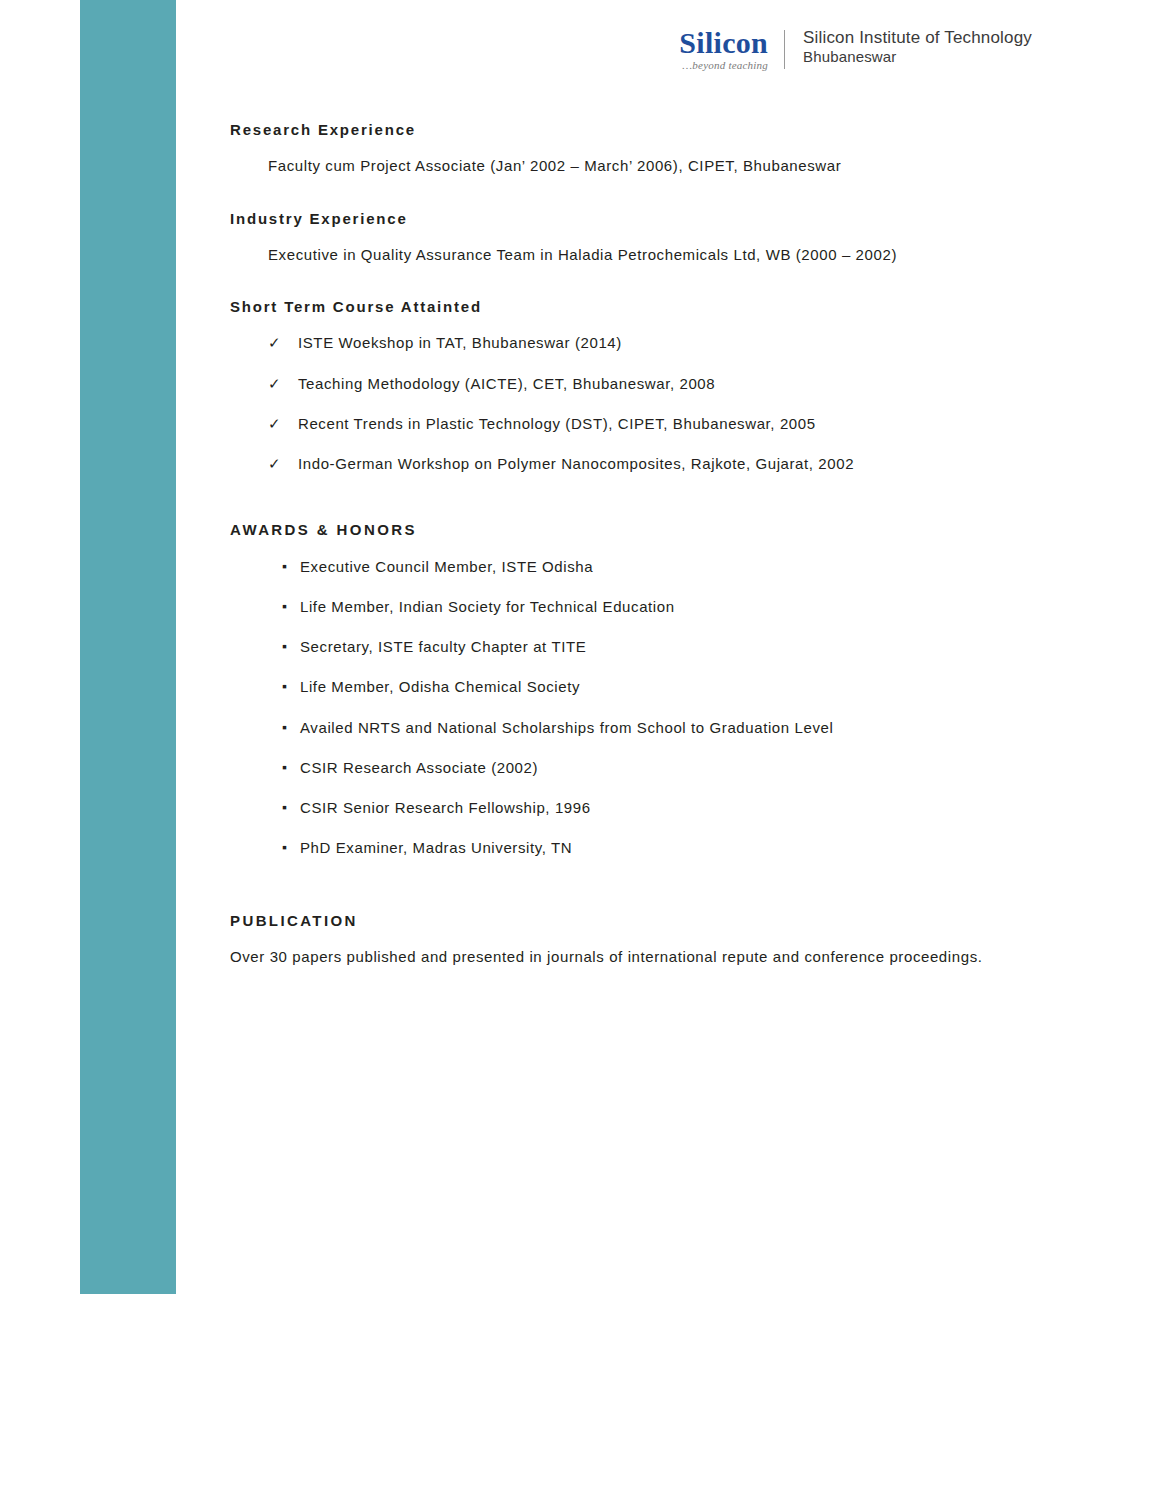Silicon
…beyond teaching
Silicon Institute of Technology
Bhubaneswar
Research Experience
Faculty cum Project Associate (Jan’ 2002 – March’ 2006), CIPET, Bhubaneswar
Industry Experience
Executive in Quality Assurance Team in Haladia Petrochemicals Ltd, WB (2000 – 2002)
Short Term Course Attainted
ISTE Woekshop in TAT, Bhubaneswar (2014)
Teaching Methodology (AICTE), CET, Bhubaneswar, 2008
Recent Trends in Plastic Technology (DST), CIPET, Bhubaneswar, 2005
Indo-German Workshop on Polymer Nanocomposites, Rajkote, Gujarat, 2002
AWARDS & HONORS
Executive Council Member, ISTE Odisha
Life Member, Indian Society for Technical Education
Secretary, ISTE faculty Chapter at TITE
Life Member, Odisha Chemical Society
Availed NRTS and National Scholarships from School to Graduation Level
CSIR Research Associate (2002)
CSIR Senior Research Fellowship, 1996
PhD Examiner, Madras University, TN
PUBLICATION
Over 30 papers published and presented in journals of international repute and conference proceedings.